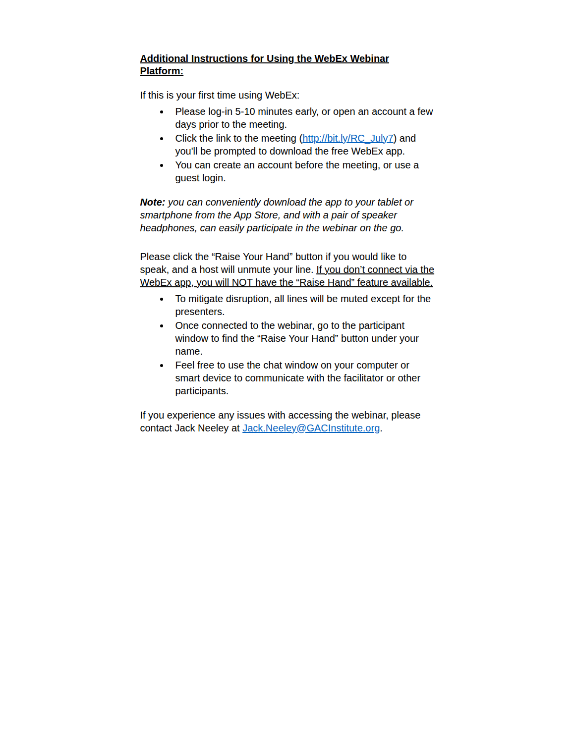Additional Instructions for Using the WebEx Webinar Platform:
If this is your first time using WebEx:
Please log-in 5-10 minutes early, or open an account a few days prior to the meeting.
Click the link to the meeting (http://bit.ly/RC_July7) and you'll be prompted to download the free WebEx app.
You can create an account before the meeting, or use a guest login.
Note: you can conveniently download the app to your tablet or smartphone from the App Store, and with a pair of speaker headphones, can easily participate in the webinar on the go.
Please click the “Raise Your Hand” button if you would like to speak, and a host will unmute your line. If you don’t connect via the WebEx app, you will NOT have the “Raise Hand” feature available.
To mitigate disruption, all lines will be muted except for the presenters.
Once connected to the webinar, go to the participant window to find the “Raise Your Hand” button under your name.
Feel free to use the chat window on your computer or smart device to communicate with the facilitator or other participants.
If you experience any issues with accessing the webinar, please contact Jack Neeley at Jack.Neeley@GACInstitute.org.